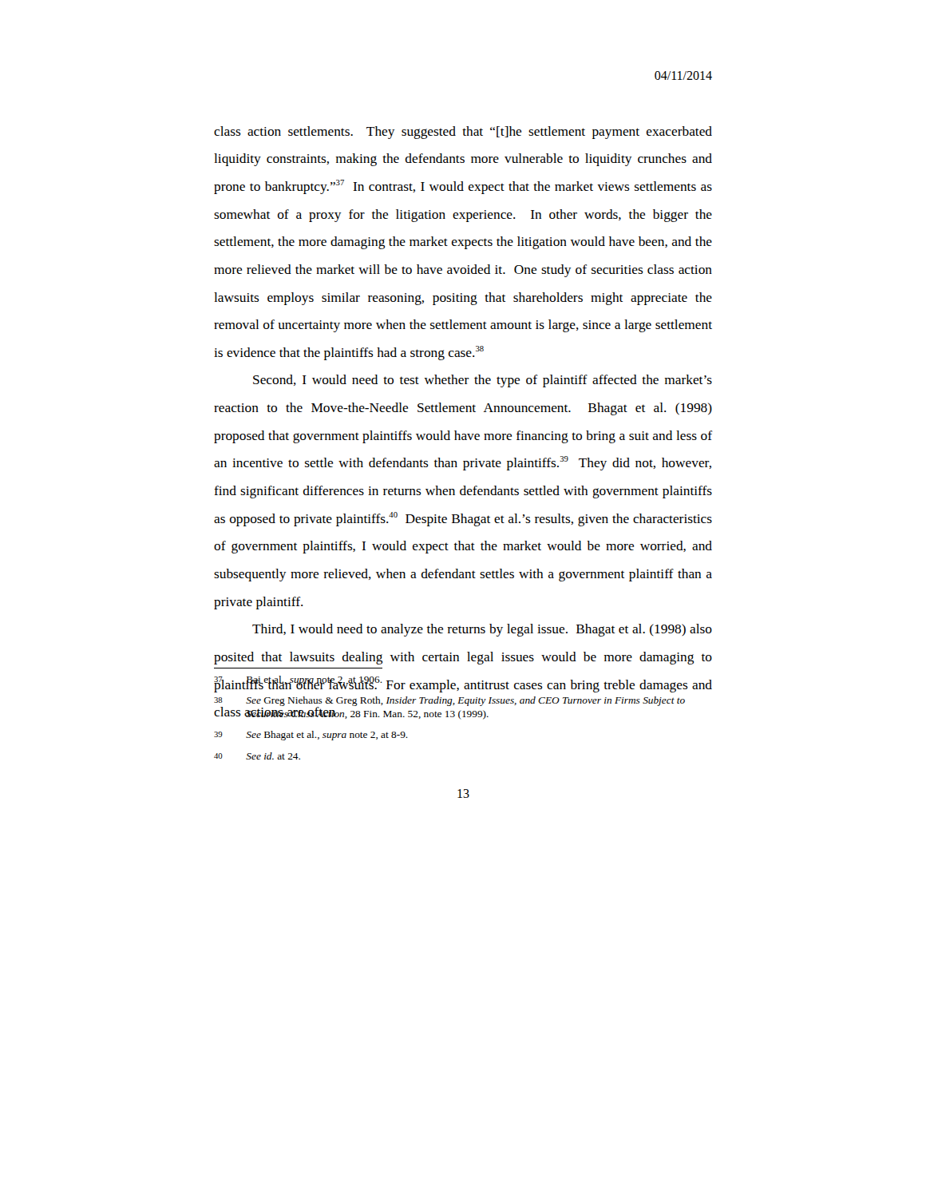04/11/2014
class action settlements. They suggested that “[t]he settlement payment exacerbated liquidity constraints, making the defendants more vulnerable to liquidity crunches and prone to bankruptcy.”37 In contrast, I would expect that the market views settlements as somewhat of a proxy for the litigation experience. In other words, the bigger the settlement, the more damaging the market expects the litigation would have been, and the more relieved the market will be to have avoided it. One study of securities class action lawsuits employs similar reasoning, positing that shareholders might appreciate the removal of uncertainty more when the settlement amount is large, since a large settlement is evidence that the plaintiffs had a strong case.38
Second, I would need to test whether the type of plaintiff affected the market’s reaction to the Move-the-Needle Settlement Announcement. Bhagat et al. (1998) proposed that government plaintiffs would have more financing to bring a suit and less of an incentive to settle with defendants than private plaintiffs.39 They did not, however, find significant differences in returns when defendants settled with government plaintiffs as opposed to private plaintiffs.40 Despite Bhagat et al.’s results, given the characteristics of government plaintiffs, I would expect that the market would be more worried, and subsequently more relieved, when a defendant settles with a government plaintiff than a private plaintiff.
Third, I would need to analyze the returns by legal issue. Bhagat et al. (1998) also posited that lawsuits dealing with certain legal issues would be more damaging to plaintiffs than other lawsuits. For example, antitrust cases can bring treble damages and class actions are often
37
Bai et al., supra note 2, at 1906.
38
See Greg Niehaus & Greg Roth, Insider Trading, Equity Issues, and CEO Turnover in Firms Subject to Securities Class Action, 28 Fin. Man. 52, note 13 (1999).
39
See Bhagat et al., supra note 2, at 8-9.
40
See id. at 24.
13